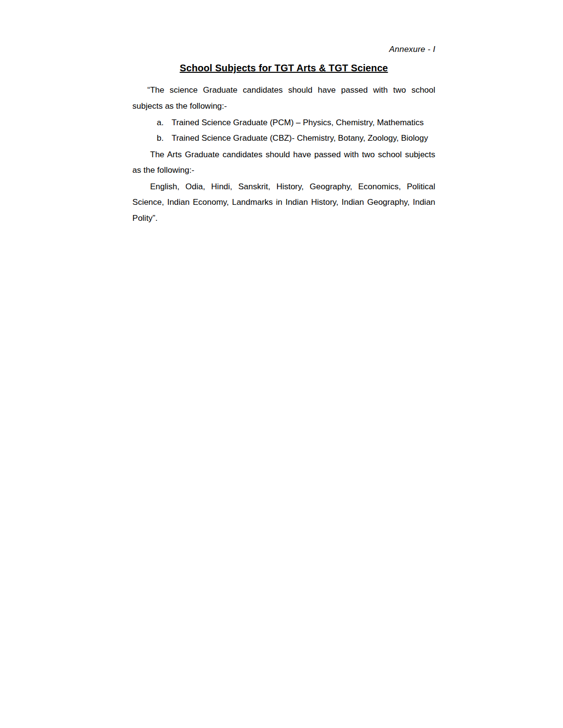Annexure - I
School Subjects for TGT Arts & TGT Science
“The science Graduate candidates should have passed with two school subjects as the following:-
Trained Science Graduate (PCM) – Physics, Chemistry, Mathematics
Trained Science Graduate (CBZ)- Chemistry, Botany, Zoology, Biology
The Arts Graduate candidates should have passed with two school subjects as the following:-
English, Odia, Hindi, Sanskrit, History, Geography, Economics, Political Science, Indian Economy, Landmarks in Indian History, Indian Geography, Indian Polity”.